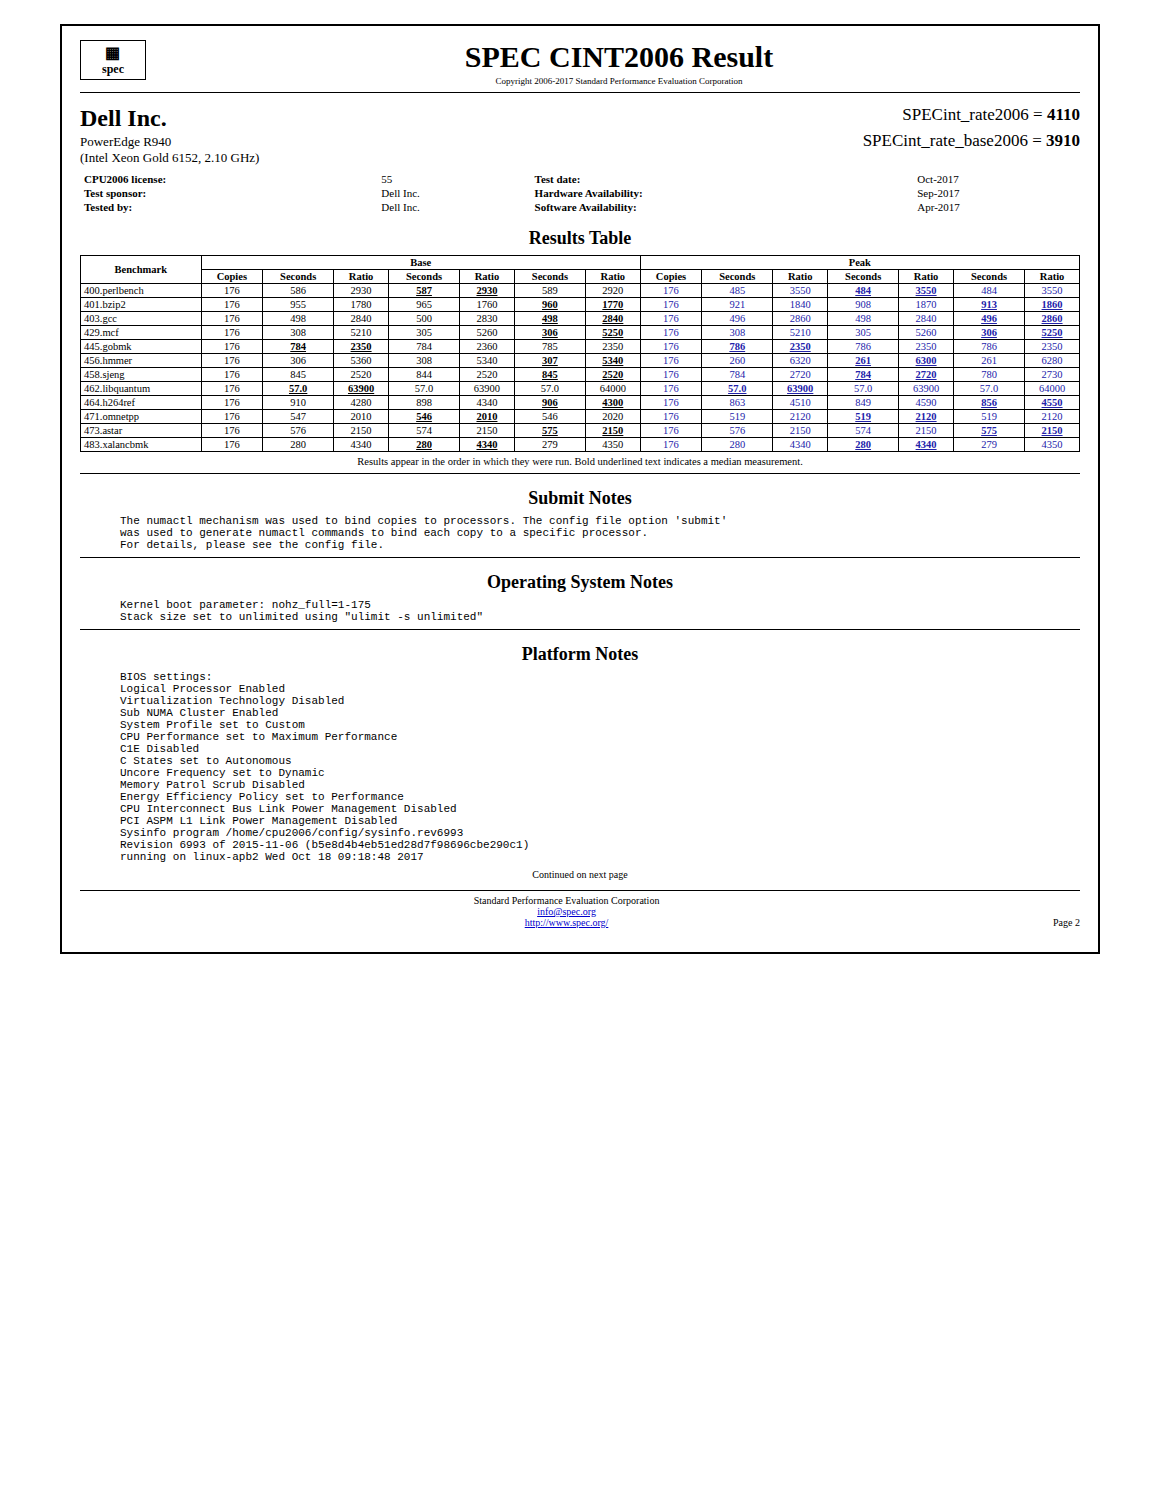▦
spec
SPEC CINT2006 Result
Copyright 2006-2017 Standard Performance Evaluation Corporation
Dell Inc.
PowerEdge R940
(Intel Xeon Gold 6152, 2.10 GHz)
SPECint_rate2006 = 4110
SPECint_rate_base2006 = 3910
| CPU2006 license: | 55 | Test date: | Oct-2017 |
| Test sponsor: | Dell Inc. | Hardware Availability: | Sep-2017 |
| Tested by: | Dell Inc. | Software Availability: | Apr-2017 |
Results Table
| Benchmark | Base | Peak |
| --- | --- | --- |
| Copies | Seconds | Ratio | Seconds | Ratio | Seconds | Ratio | Copies | Seconds | Ratio | Seconds | Ratio | Seconds | Ratio |
| 400.perlbench | 176 | 586 | 2930 | 587 | 2930 | 589 | 2920 | 176 | 485 | 3550 | 484 | 3550 | 484 | 3550 |
| 401.bzip2 | 176 | 955 | 1780 | 965 | 1760 | 960 | 1770 | 176 | 921 | 1840 | 908 | 1870 | 913 | 1860 |
| 403.gcc | 176 | 498 | 2840 | 500 | 2830 | 498 | 2840 | 176 | 496 | 2860 | 498 | 2840 | 496 | 2860 |
| 429.mcf | 176 | 308 | 5210 | 305 | 5260 | 306 | 5250 | 176 | 308 | 5210 | 305 | 5260 | 306 | 5250 |
| 445.gobmk | 176 | 784 | 2350 | 784 | 2360 | 785 | 2350 | 176 | 786 | 2350 | 786 | 2350 | 786 | 2350 |
| 456.hmmer | 176 | 306 | 5360 | 308 | 5340 | 307 | 5340 | 176 | 260 | 6320 | 261 | 6300 | 261 | 6280 |
| 458.sjeng | 176 | 845 | 2520 | 844 | 2520 | 845 | 2520 | 176 | 784 | 2720 | 784 | 2720 | 780 | 2730 |
| 462.libquantum | 176 | 57.0 | 63900 | 57.0 | 63900 | 57.0 | 64000 | 176 | 57.0 | 63900 | 57.0 | 63900 | 57.0 | 64000 |
| 464.h264ref | 176 | 910 | 4280 | 898 | 4340 | 906 | 4300 | 176 | 863 | 4510 | 849 | 4590 | 856 | 4550 |
| 471.omnetpp | 176 | 547 | 2010 | 546 | 2010 | 546 | 2020 | 176 | 519 | 2120 | 519 | 2120 | 519 | 2120 |
| 473.astar | 176 | 576 | 2150 | 574 | 2150 | 575 | 2150 | 176 | 576 | 2150 | 574 | 2150 | 575 | 2150 |
| 483.xalancbmk | 176 | 280 | 4340 | 280 | 4340 | 279 | 4350 | 176 | 280 | 4340 | 280 | 4340 | 279 | 4350 |
Results appear in the order in which they were run. Bold underlined text indicates a median measurement.
Submit Notes
The numactl mechanism was used to bind copies to processors. The config file option 'submit'
was used to generate numactl commands to bind each copy to a specific processor.
For details, please see the config file.
Operating System Notes
Kernel boot parameter: nohz_full=1-175
Stack size set to unlimited using "ulimit -s unlimited"
Platform Notes
BIOS settings:
Logical Processor Enabled
Virtualization Technology Disabled
Sub NUMA Cluster Enabled
System Profile set to Custom
CPU Performance set to Maximum Performance
C1E Disabled
C States set to Autonomous
Uncore Frequency set to Dynamic
Memory Patrol Scrub Disabled
Energy Efficiency Policy set to Performance
CPU Interconnect Bus Link Power Management Disabled
PCI ASPM L1 Link Power Management Disabled
Sysinfo program /home/cpu2006/config/sysinfo.rev6993
Revision 6993 of 2015-11-06 (b5e8d4b4eb51ed28d7f98696cbe290c1)
running on linux-apb2 Wed Oct 18 09:18:48 2017
Continued on next page
Standard Performance Evaluation Corporation
info@spec.org
http://www.spec.org/
Page 2